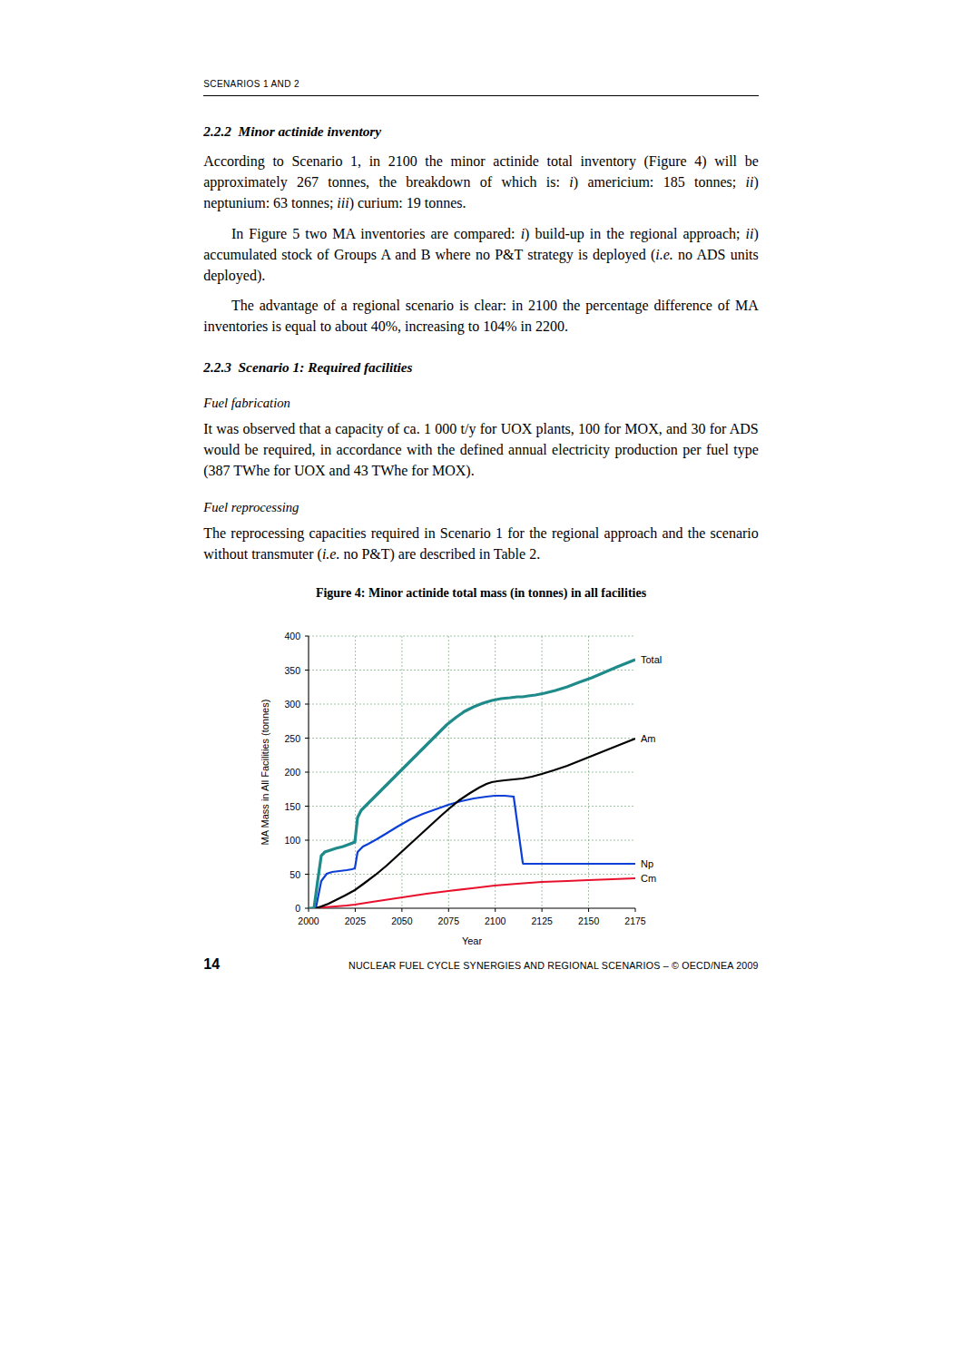SCENARIOS 1 AND 2
2.2.2 Minor actinide inventory
According to Scenario 1, in 2100 the minor actinide total inventory (Figure 4) will be approximately 267 tonnes, the breakdown of which is: i) americium: 185 tonnes; ii) neptunium: 63 tonnes; iii) curium: 19 tonnes.
In Figure 5 two MA inventories are compared: i) build-up in the regional approach; ii) accumulated stock of Groups A and B where no P&T strategy is deployed (i.e. no ADS units deployed).
The advantage of a regional scenario is clear: in 2100 the percentage difference of MA inventories is equal to about 40%, increasing to 104% in 2200.
2.2.3 Scenario 1: Required facilities
Fuel fabrication
It was observed that a capacity of ca. 1 000 t/y for UOX plants, 100 for MOX, and 30 for ADS would be required, in accordance with the defined annual electricity production per fuel type (387 TWhe for UOX and 43 TWhe for MOX).
Fuel reprocessing
The reprocessing capacities required in Scenario 1 for the regional approach and the scenario without transmuter (i.e. no P&T) are described in Table 2.
Figure 4: Minor actinide total mass (in tonnes) in all facilities
0 50 100 150 200 250 300 350 400 2000 2025 2050 2075 2100 2125 2150 2175 Year MA Mass in All Facilities (tonnes) Total Am Np Cm
14
NUCLEAR FUEL CYCLE SYNERGIES AND REGIONAL SCENARIOS – © OECD/NEA 2009